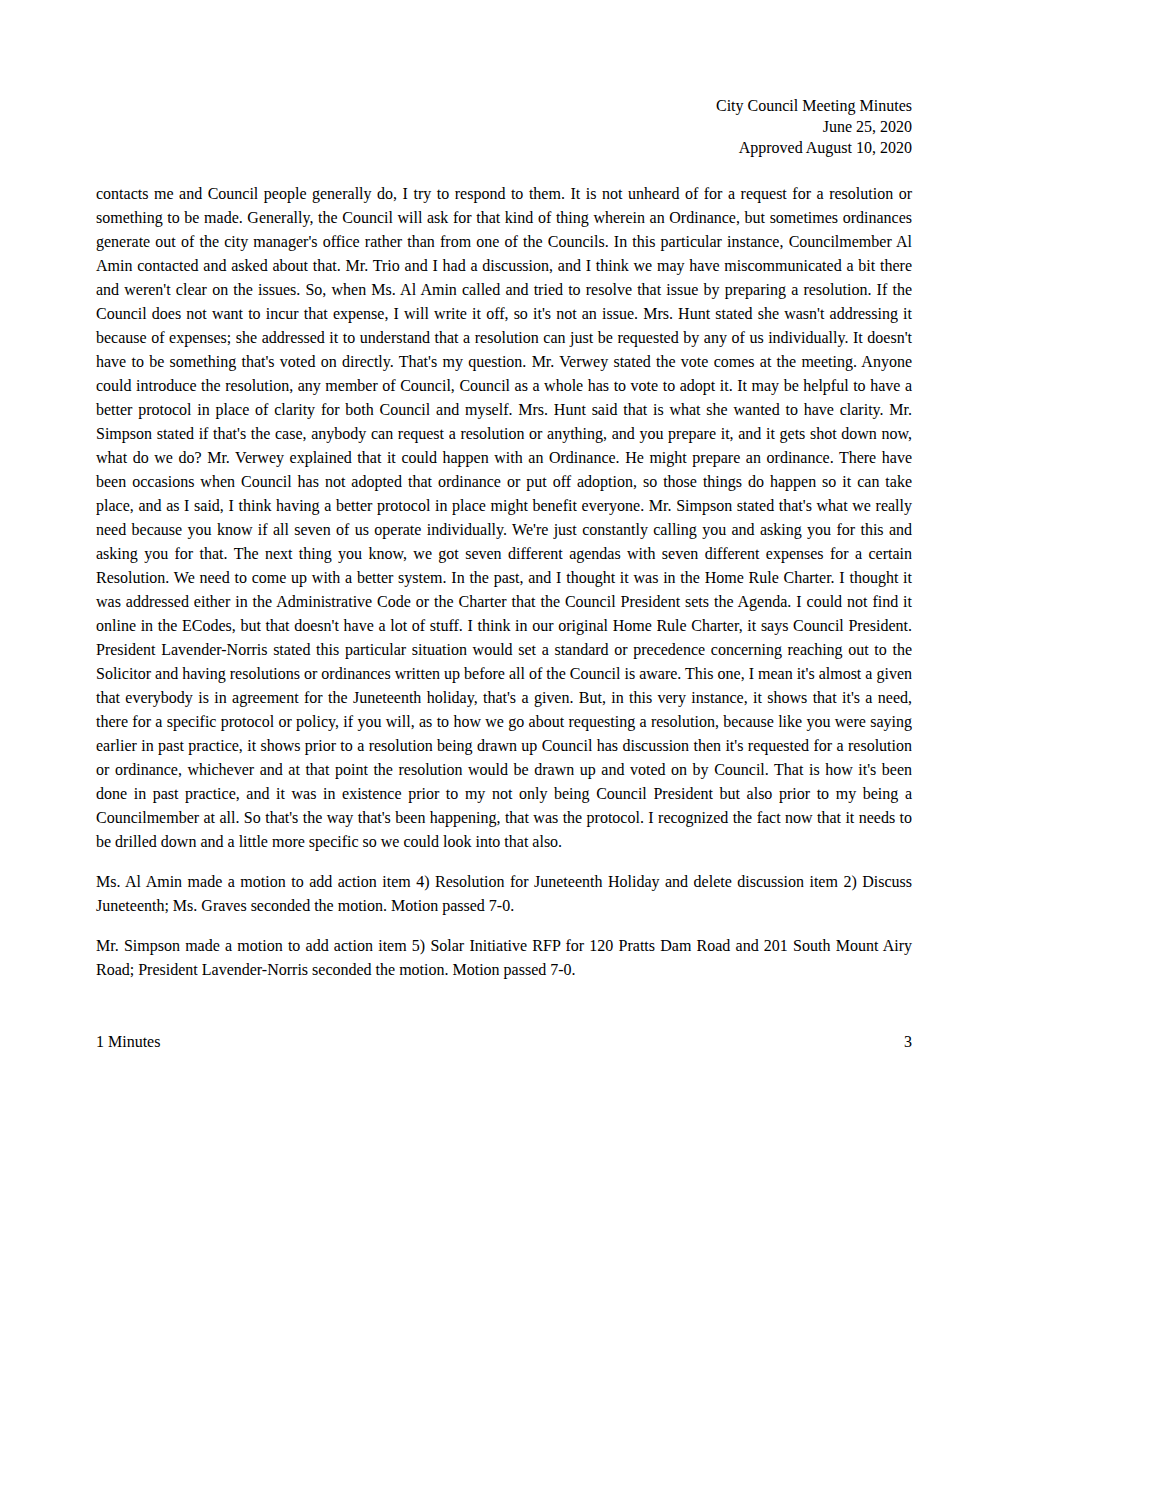City Council Meeting Minutes
June 25, 2020
Approved August 10, 2020
contacts me and Council people generally do, I try to respond to them. It is not unheard of for a request for a resolution or something to be made. Generally, the Council will ask for that kind of thing wherein an Ordinance, but sometimes ordinances generate out of the city manager's office rather than from one of the Councils. In this particular instance, Councilmember Al Amin contacted and asked about that. Mr. Trio and I had a discussion, and I think we may have miscommunicated a bit there and weren't clear on the issues. So, when Ms. Al Amin called and tried to resolve that issue by preparing a resolution. If the Council does not want to incur that expense, I will write it off, so it's not an issue. Mrs. Hunt stated she wasn't addressing it because of expenses; she addressed it to understand that a resolution can just be requested by any of us individually. It doesn't have to be something that's voted on directly. That's my question. Mr. Verwey stated the vote comes at the meeting. Anyone could introduce the resolution, any member of Council, Council as a whole has to vote to adopt it. It may be helpful to have a better protocol in place of clarity for both Council and myself. Mrs. Hunt said that is what she wanted to have clarity. Mr. Simpson stated if that's the case, anybody can request a resolution or anything, and you prepare it, and it gets shot down now, what do we do? Mr. Verwey explained that it could happen with an Ordinance. He might prepare an ordinance. There have been occasions when Council has not adopted that ordinance or put off adoption, so those things do happen so it can take place, and as I said, I think having a better protocol in place might benefit everyone. Mr. Simpson stated that's what we really need because you know if all seven of us operate individually. We're just constantly calling you and asking you for this and asking you for that. The next thing you know, we got seven different agendas with seven different expenses for a certain Resolution. We need to come up with a better system. In the past, and I thought it was in the Home Rule Charter. I thought it was addressed either in the Administrative Code or the Charter that the Council President sets the Agenda. I could not find it online in the ECodes, but that doesn't have a lot of stuff. I think in our original Home Rule Charter, it says Council President. President Lavender-Norris stated this particular situation would set a standard or precedence concerning reaching out to the Solicitor and having resolutions or ordinances written up before all of the Council is aware. This one, I mean it's almost a given that everybody is in agreement for the Juneteenth holiday, that's a given. But, in this very instance, it shows that it's a need, there for a specific protocol or policy, if you will, as to how we go about requesting a resolution, because like you were saying earlier in past practice, it shows prior to a resolution being drawn up Council has discussion then it's requested for a resolution or ordinance, whichever and at that point the resolution would be drawn up and voted on by Council. That is how it's been done in past practice, and it was in existence prior to my not only being Council President but also prior to my being a Councilmember at all. So that's the way that's been happening, that was the protocol. I recognized the fact now that it needs to be drilled down and a little more specific so we could look into that also.
Ms. Al Amin made a motion to add action item 4) Resolution for Juneteenth Holiday and delete discussion item 2) Discuss Juneteenth; Ms. Graves seconded the motion. Motion passed 7-0.
Mr. Simpson made a motion to add action item 5) Solar Initiative RFP for 120 Pratts Dam Road and 201 South Mount Airy Road; President Lavender-Norris seconded the motion. Motion passed 7-0.
1 Minutes 3